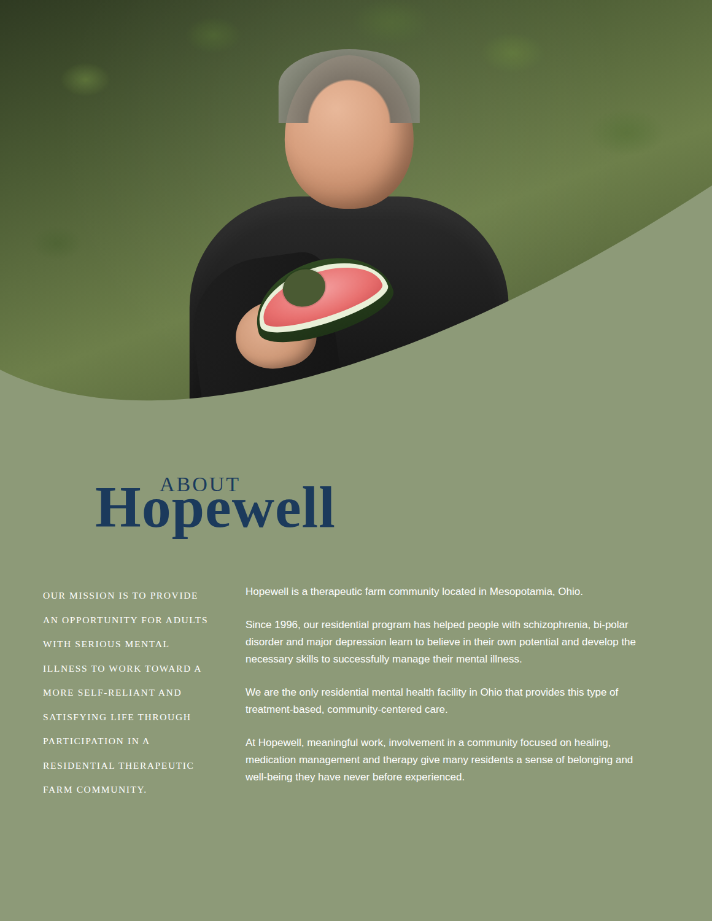ABOUT
Hopewell
Our mission is to provide an opportunity for adults with serious mental illness to work toward a more self-reliant and satisfying life through participation in a residential therapeutic farm community.
Hopewell is a therapeutic farm community located in Mesopotamia, Ohio.
Since 1996, our residential program has helped people with schizophrenia, bi-polar disorder and major depression learn to believe in their own potential and develop the necessary skills to successfully manage their mental illness.
We are the only residential mental health facility in Ohio that provides this type of treatment-based, community-centered care.
At Hopewell, meaningful work, involvement in a community focused on healing, medication management and therapy give many residents a sense of belonging and well-being they have never before experienced.